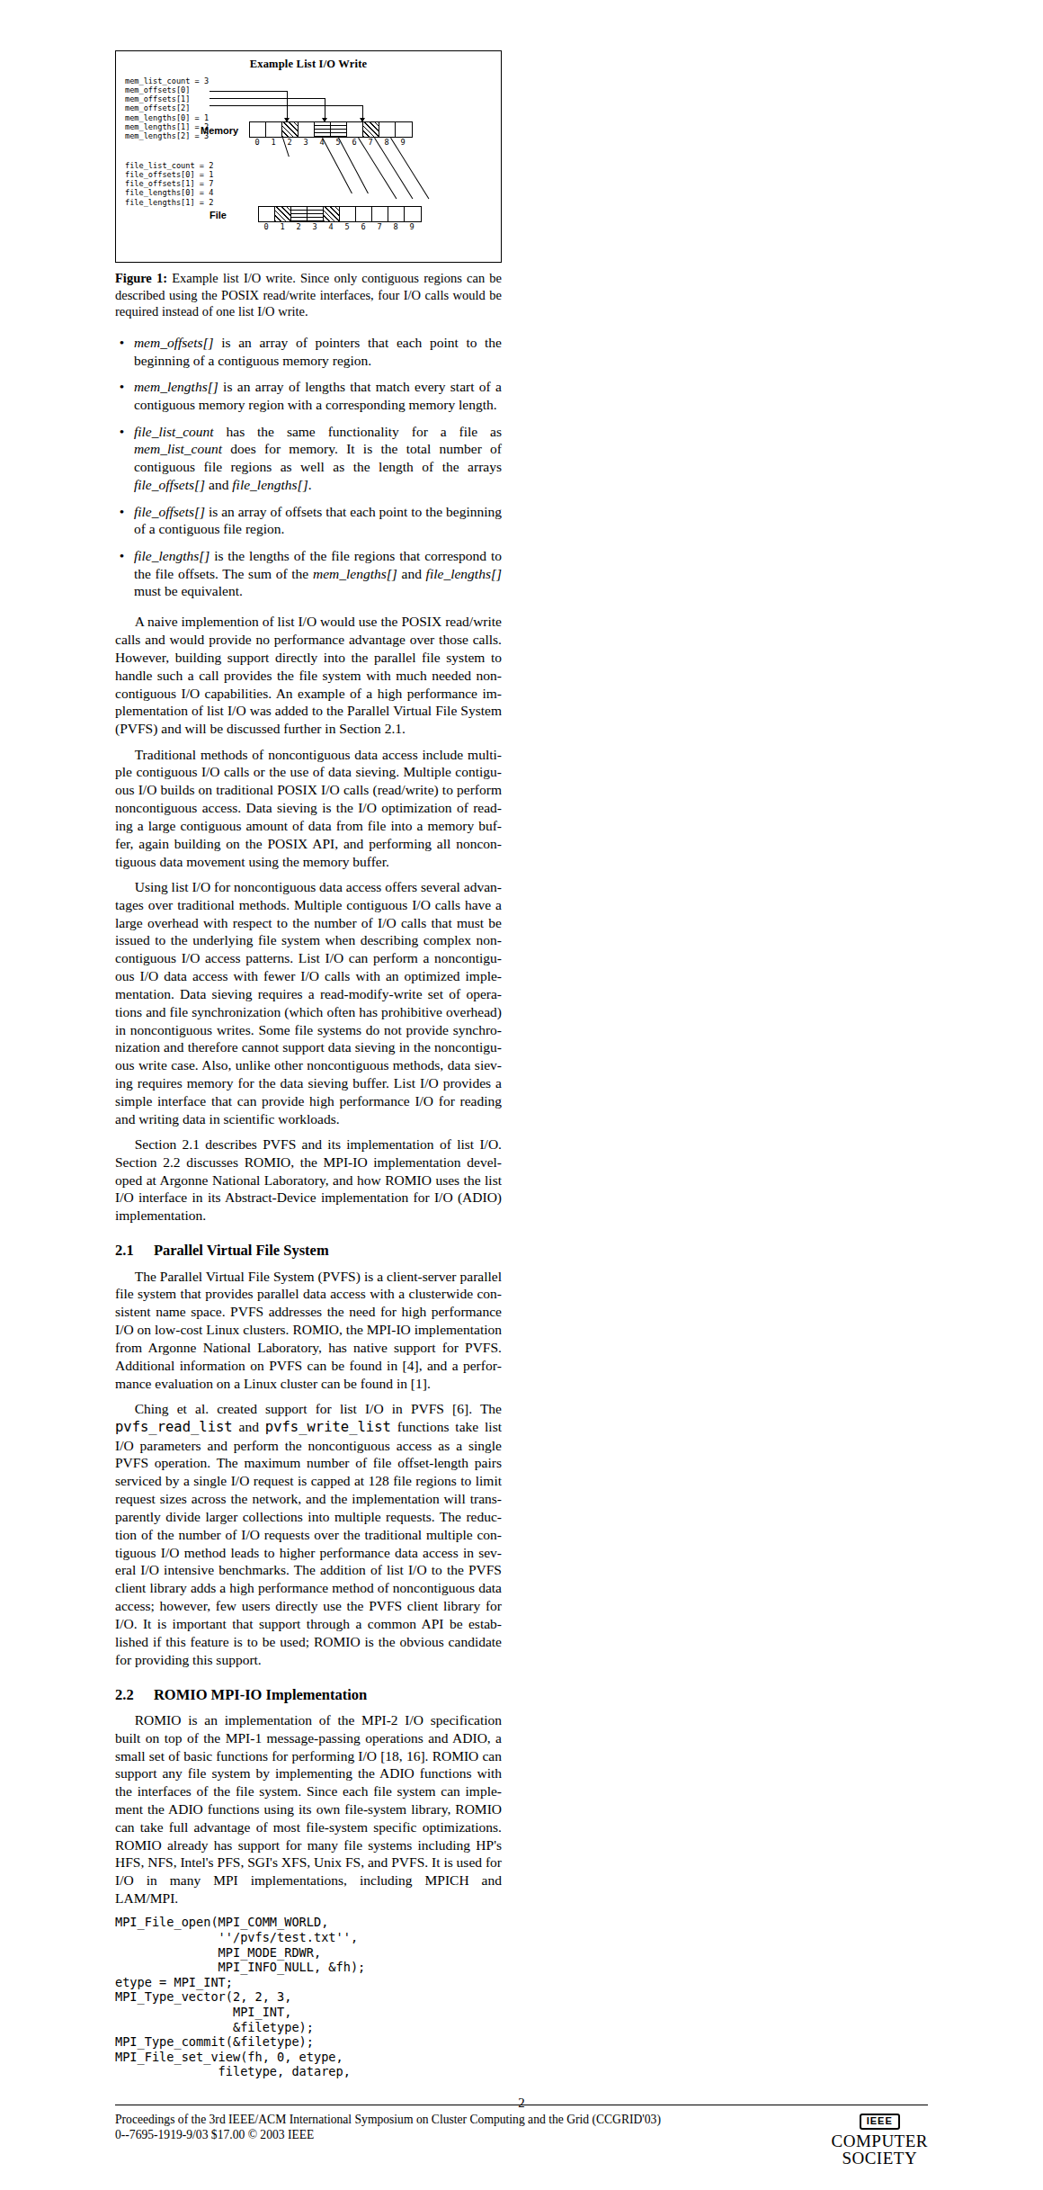Example List I/O Write
mem_list_count = 3 mem_offsets[0] mem_offsets[1] mem_offsets[2] mem_lengths[0] = 1 mem_lengths[1] = 2 mem_lengths[2] = 3
Memory
0123456789
file_list_count = 2 file_offsets[0] = 1 file_offsets[1] = 7 file_lengths[0] = 4 file_lengths[1] = 2
File
0123456789
Figure 1: Example list I/O write. Since only contiguous regions can be described using the POSIX read/write interfaces, four I/O calls would be required instead of one list I/O write.
mem_offsets[] is an array of pointers that each point to the beginning of a contiguous memory region.
mem_lengths[] is an array of lengths that match every start of a contiguous memory region with a corresponding memory length.
file_list_count has the same functionality for a file as mem_list_count does for memory. It is the total number of contiguous file regions as well as the length of the arrays file_offsets[] and file_lengths[].
file_offsets[] is an array of offsets that each point to the beginning of a contiguous file region.
file_lengths[] is the lengths of the file regions that correspond to the file offsets. The sum of the mem_lengths[] and file_lengths[] must be equivalent.
A naive implemention of list I/O would use the POSIX read/write calls and would provide no performance advantage over those calls. However, building support directly into the parallel file system to handle such a call provides the file system with much needed noncontiguous I/O capabilities. An example of a high performance implementation of list I/O was added to the Parallel Virtual File System (PVFS) and will be discussed further in Section 2.1.
Traditional methods of noncontiguous data access include multiple contiguous I/O calls or the use of data sieving. Multiple contiguous I/O builds on traditional POSIX I/O calls (read/write) to perform noncontiguous access. Data sieving is the I/O optimization of reading a large contiguous amount of data from file into a memory buffer, again building on the POSIX API, and performing all noncontiguous data movement using the memory buffer.
Using list I/O for noncontiguous data access offers several advantages over traditional methods. Multiple contiguous I/O calls have a large overhead with respect to the number of I/O calls that must be issued to the underlying file system when describing complex noncontiguous I/O access patterns. List I/O can perform a noncontiguous I/O data access with fewer I/O calls with an optimized implementation. Data sieving requires a read-modify-write set of operations and file synchronization (which often has prohibitive overhead) in noncontiguous writes. Some file systems do not provide synchronization and therefore cannot support data sieving in the noncontiguous write case. Also, unlike other noncontiguous methods, data sieving requires memory for the data sieving buffer. List I/O provides a simple interface that can provide high performance I/O for reading and writing data in scientific workloads.
Section 2.1 describes PVFS and its implementation of list I/O. Section 2.2 discusses ROMIO, the MPI-IO implementation developed at Argonne National Laboratory, and how ROMIO uses the list I/O interface in its Abstract-Device implementation for I/O (ADIO) implementation.
2.1 Parallel Virtual File System
The Parallel Virtual File System (PVFS) is a client-server parallel file system that provides parallel data access with a clusterwide consistent name space. PVFS addresses the need for high performance I/O on low-cost Linux clusters. ROMIO, the MPI-IO implementation from Argonne National Laboratory, has native support for PVFS. Additional information on PVFS can be found in [4], and a performance evaluation on a Linux cluster can be found in [1].
Ching et al. created support for list I/O in PVFS [6]. The pvfs_read_list and pvfs_write_list functions take list I/O parameters and perform the noncontiguous access as a single PVFS operation. The maximum number of file offset-length pairs serviced by a single I/O request is capped at 128 file regions to limit request sizes across the network, and the implementation will transparently divide larger collections into multiple requests. The reduction of the number of I/O requests over the traditional multiple contiguous I/O method leads to higher performance data access in several I/O intensive benchmarks. The addition of list I/O to the PVFS client library adds a high performance method of noncontiguous data access; however, few users directly use the PVFS client library for I/O. It is important that support through a common API be established if this feature is to be used; ROMIO is the obvious candidate for providing this support.
2.2 ROMIO MPI-IO Implementation
ROMIO is an implementation of the MPI-2 I/O specification built on top of the MPI-1 message-passing operations and ADIO, a small set of basic functions for performing I/O [18, 16]. ROMIO can support any file system by implementing the ADIO functions with the interfaces of the file system. Since each file system can implement the ADIO functions using its own file-system library, ROMIO can take full advantage of most file-system specific optimizations. ROMIO already has support for many file systems including HP's HFS, NFS, Intel's PFS, SGI's XFS, Unix FS, and PVFS. It is used for I/O in many MPI implementations, including MPICH and LAM/MPI.
MPI_File_open(MPI_COMM_WORLD, ''/pvfs/test.txt'', MPI_MODE_RDWR, MPI_INFO_NULL, &fh); etype = MPI_INT; MPI_Type_vector(2, 2, 3, MPI_INT, &filetype); MPI_Type_commit(&filetype); MPI_File_set_view(fh, 0, etype, filetype, datarep,
2
Proceedings of the 3rd IEEE/ACM International Symposium on Cluster Computing and the Grid (CCGRID'03)
0--7695-1919-9/03 $17.00 © 2003 IEEE
IEEE
COMPUTER SOCIETY